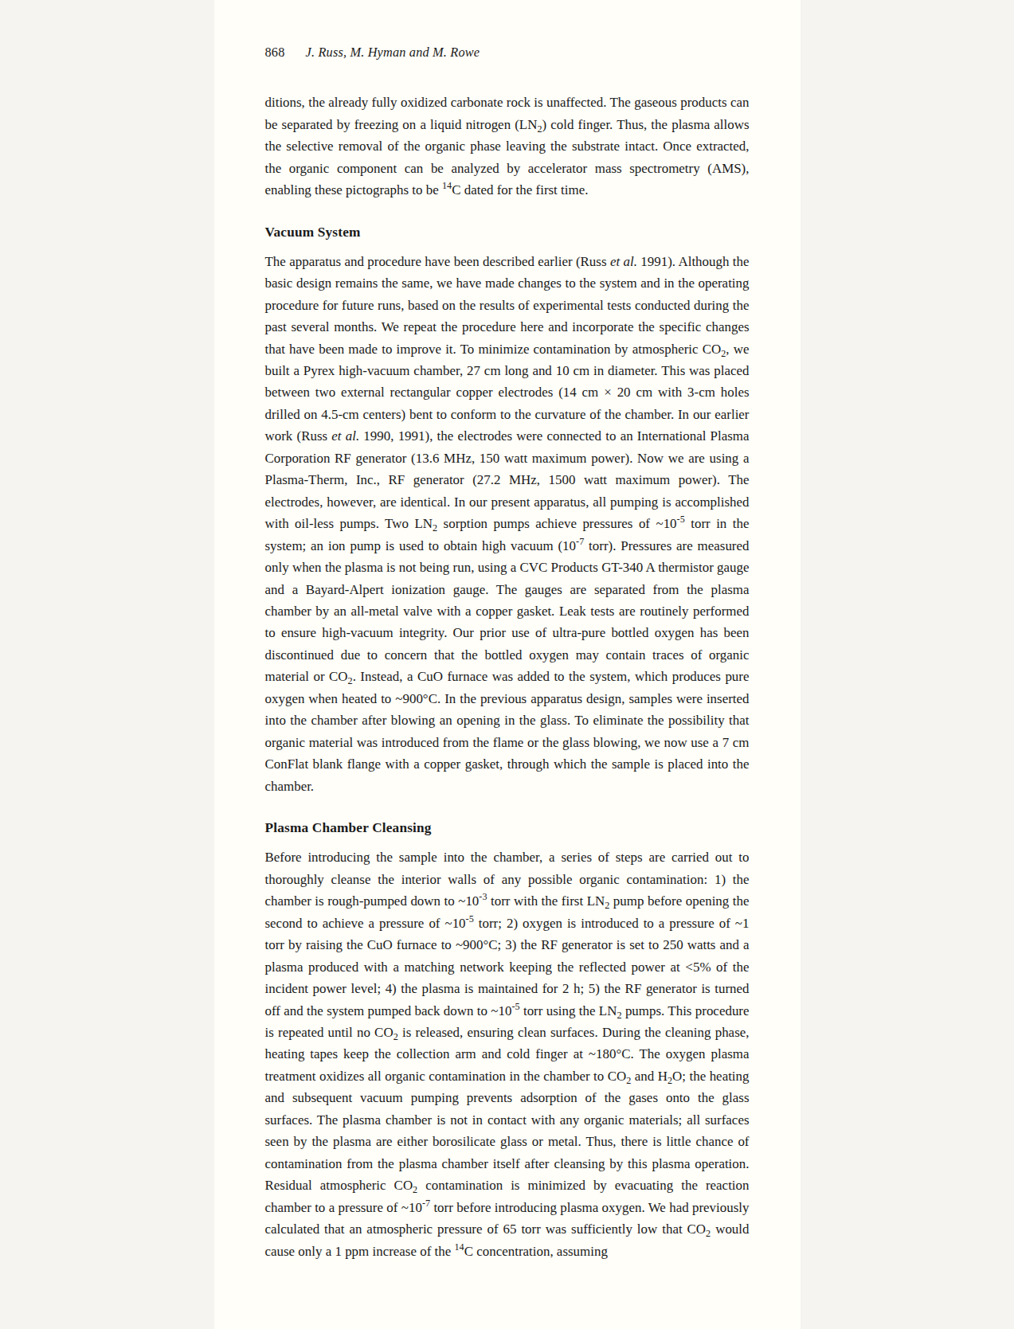868 J. Russ, M. Hyman and M. Rowe
ditions, the already fully oxidized carbonate rock is unaffected. The gaseous products can be separated by freezing on a liquid nitrogen (LN2) cold finger. Thus, the plasma allows the selective removal of the organic phase leaving the substrate intact. Once extracted, the organic component can be analyzed by accelerator mass spectrometry (AMS), enabling these pictographs to be 14C dated for the first time.
Vacuum System
The apparatus and procedure have been described earlier (Russ et al. 1991). Although the basic design remains the same, we have made changes to the system and in the operating procedure for future runs, based on the results of experimental tests conducted during the past several months. We repeat the procedure here and incorporate the specific changes that have been made to improve it. To minimize contamination by atmospheric CO2, we built a Pyrex high-vacuum chamber, 27 cm long and 10 cm in diameter. This was placed between two external rectangular copper electrodes (14 cm × 20 cm with 3-cm holes drilled on 4.5-cm centers) bent to conform to the curvature of the chamber. In our earlier work (Russ et al. 1990, 1991), the electrodes were connected to an International Plasma Corporation RF generator (13.6 MHz, 150 watt maximum power). Now we are using a Plasma-Therm, Inc., RF generator (27.2 MHz, 1500 watt maximum power). The electrodes, however, are identical. In our present apparatus, all pumping is accomplished with oil-less pumps. Two LN2 sorption pumps achieve pressures of ~10-5 torr in the system; an ion pump is used to obtain high vacuum (10-7 torr). Pressures are measured only when the plasma is not being run, using a CVC Products GT-340 A thermistor gauge and a Bayard-Alpert ionization gauge. The gauges are separated from the plasma chamber by an all-metal valve with a copper gasket. Leak tests are routinely performed to ensure high-vacuum integrity. Our prior use of ultra-pure bottled oxygen has been discontinued due to concern that the bottled oxygen may contain traces of organic material or CO2. Instead, a CuO furnace was added to the system, which produces pure oxygen when heated to ~900°C. In the previous apparatus design, samples were inserted into the chamber after blowing an opening in the glass. To eliminate the possibility that organic material was introduced from the flame or the glass blowing, we now use a 7 cm ConFlat blank flange with a copper gasket, through which the sample is placed into the chamber.
Plasma Chamber Cleansing
Before introducing the sample into the chamber, a series of steps are carried out to thoroughly cleanse the interior walls of any possible organic contamination: 1) the chamber is rough-pumped down to ~10-3 torr with the first LN2 pump before opening the second to achieve a pressure of ~10-5 torr; 2) oxygen is introduced to a pressure of ~1 torr by raising the CuO furnace to ~900°C; 3) the RF generator is set to 250 watts and a plasma produced with a matching network keeping the reflected power at <5% of the incident power level; 4) the plasma is maintained for 2 h; 5) the RF generator is turned off and the system pumped back down to ~10-5 torr using the LN2 pumps. This procedure is repeated until no CO2 is released, ensuring clean surfaces. During the cleaning phase, heating tapes keep the collection arm and cold finger at ~180°C. The oxygen plasma treatment oxidizes all organic contamination in the chamber to CO2 and H2O; the heating and subsequent vacuum pumping prevents adsorption of the gases onto the glass surfaces. The plasma chamber is not in contact with any organic materials; all surfaces seen by the plasma are either borosilicate glass or metal. Thus, there is little chance of contamination from the plasma chamber itself after cleansing by this plasma operation. Residual atmospheric CO2 contamination is minimized by evacuating the reaction chamber to a pressure of ~10-7 torr before introducing plasma oxygen. We had previously calculated that an atmospheric pressure of 65 torr was sufficiently low that CO2 would cause only a 1 ppm increase of the 14C concentration, assuming